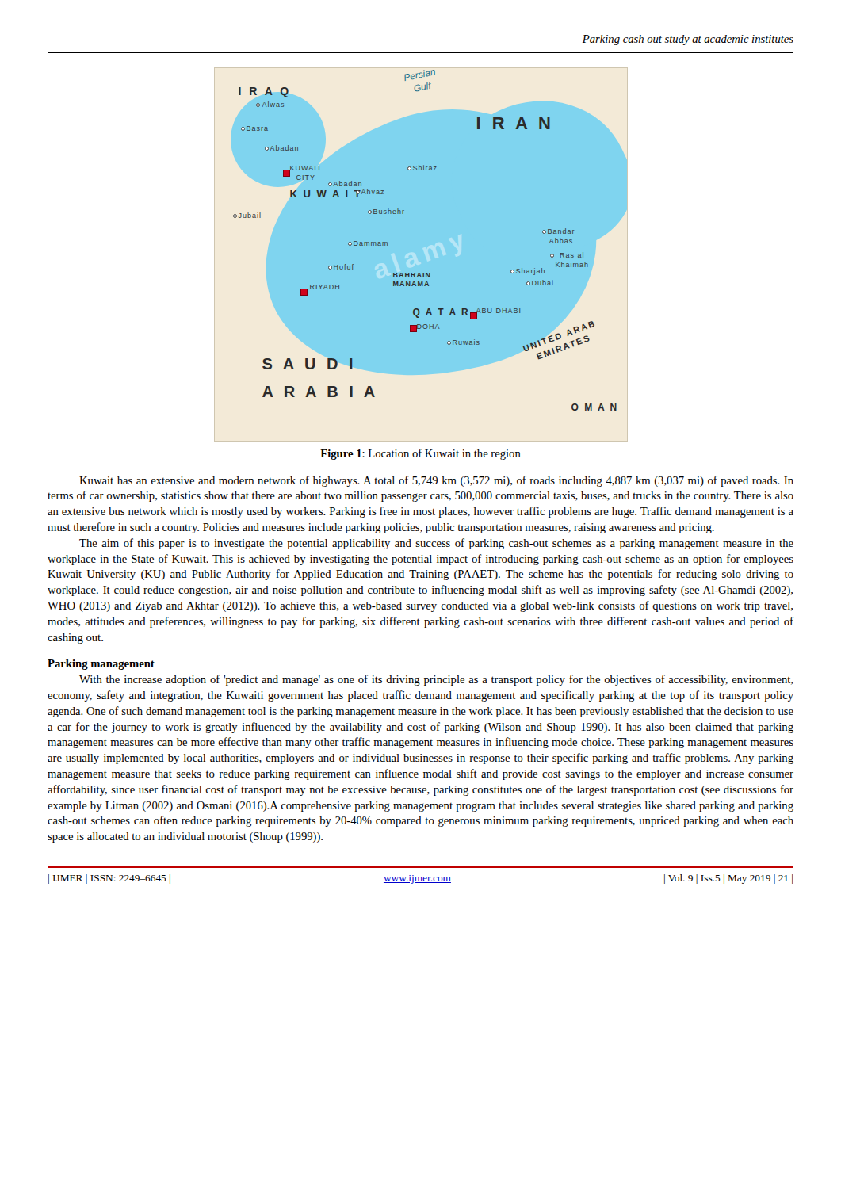Parking cash out study at academic institutes
I R A Q
I R A N
K U W A I T
S A U D I
A R A B I A
Q A T A R
BAHRAIN
MANAMA
UNITED ARAB EMIRATES
O M A N
Persian
Gulf
Alwas
Basra
Abadan
KUWAIT
CITY
Abadan
Ahvaz
Shiraz
Bushehr
Dammam
Hofuf
RIYADH
DOHA
ABU DHABI
Ruwais
Sharjah
Dubai
Bandar
Abbas
Ras al
Khaimah
Jubail
alamy
Figure 1: Location of Kuwait in the region
Kuwait has an extensive and modern network of highways. A total of 5,749 km (3,572 mi), of roads including 4,887 km (3,037 mi) of paved roads. In terms of car ownership, statistics show that there are about two million passenger cars, 500,000 commercial taxis, buses, and trucks in the country. There is also an extensive bus network which is mostly used by workers. Parking is free in most places, however traffic problems are huge. Traffic demand management is a must therefore in such a country. Policies and measures include parking policies, public transportation measures, raising awareness and pricing.
The aim of this paper is to investigate the potential applicability and success of parking cash-out schemes as a parking management measure in the workplace in the State of Kuwait. This is achieved by investigating the potential impact of introducing parking cash-out scheme as an option for employees Kuwait University (KU) and Public Authority for Applied Education and Training (PAAET). The scheme has the potentials for reducing solo driving to workplace. It could reduce congestion, air and noise pollution and contribute to influencing modal shift as well as improving safety (see Al-Ghamdi (2002), WHO (2013) and Ziyab and Akhtar (2012)). To achieve this, a web-based survey conducted via a global web-link consists of questions on work trip travel, modes, attitudes and preferences, willingness to pay for parking, six different parking cash-out scenarios with three different cash-out values and period of cashing out.
Parking management
With the increase adoption of 'predict and manage' as one of its driving principle as a transport policy for the objectives of accessibility, environment, economy, safety and integration, the Kuwaiti government has placed traffic demand management and specifically parking at the top of its transport policy agenda. One of such demand management tool is the parking management measure in the work place. It has been previously established that the decision to use a car for the journey to work is greatly influenced by the availability and cost of parking (Wilson and Shoup 1990). It has also been claimed that parking management measures can be more effective than many other traffic management measures in influencing mode choice. These parking management measures are usually implemented by local authorities, employers and or individual businesses in response to their specific parking and traffic problems. Any parking management measure that seeks to reduce parking requirement can influence modal shift and provide cost savings to the employer and increase consumer affordability, since user financial cost of transport may not be excessive because, parking constitutes one of the largest transportation cost (see discussions for example by Litman (2002) and Osmani (2016).A comprehensive parking management program that includes several strategies like shared parking and parking cash-out schemes can often reduce parking requirements by 20-40% compared to generous minimum parking requirements, unpriced parking and when each space is allocated to an individual motorist (Shoup (1999)).
| IJMER | ISSN: 2249–6645 | www.ijmer.com | Vol. 9 | Iss.5 | May 2019 | 21 |